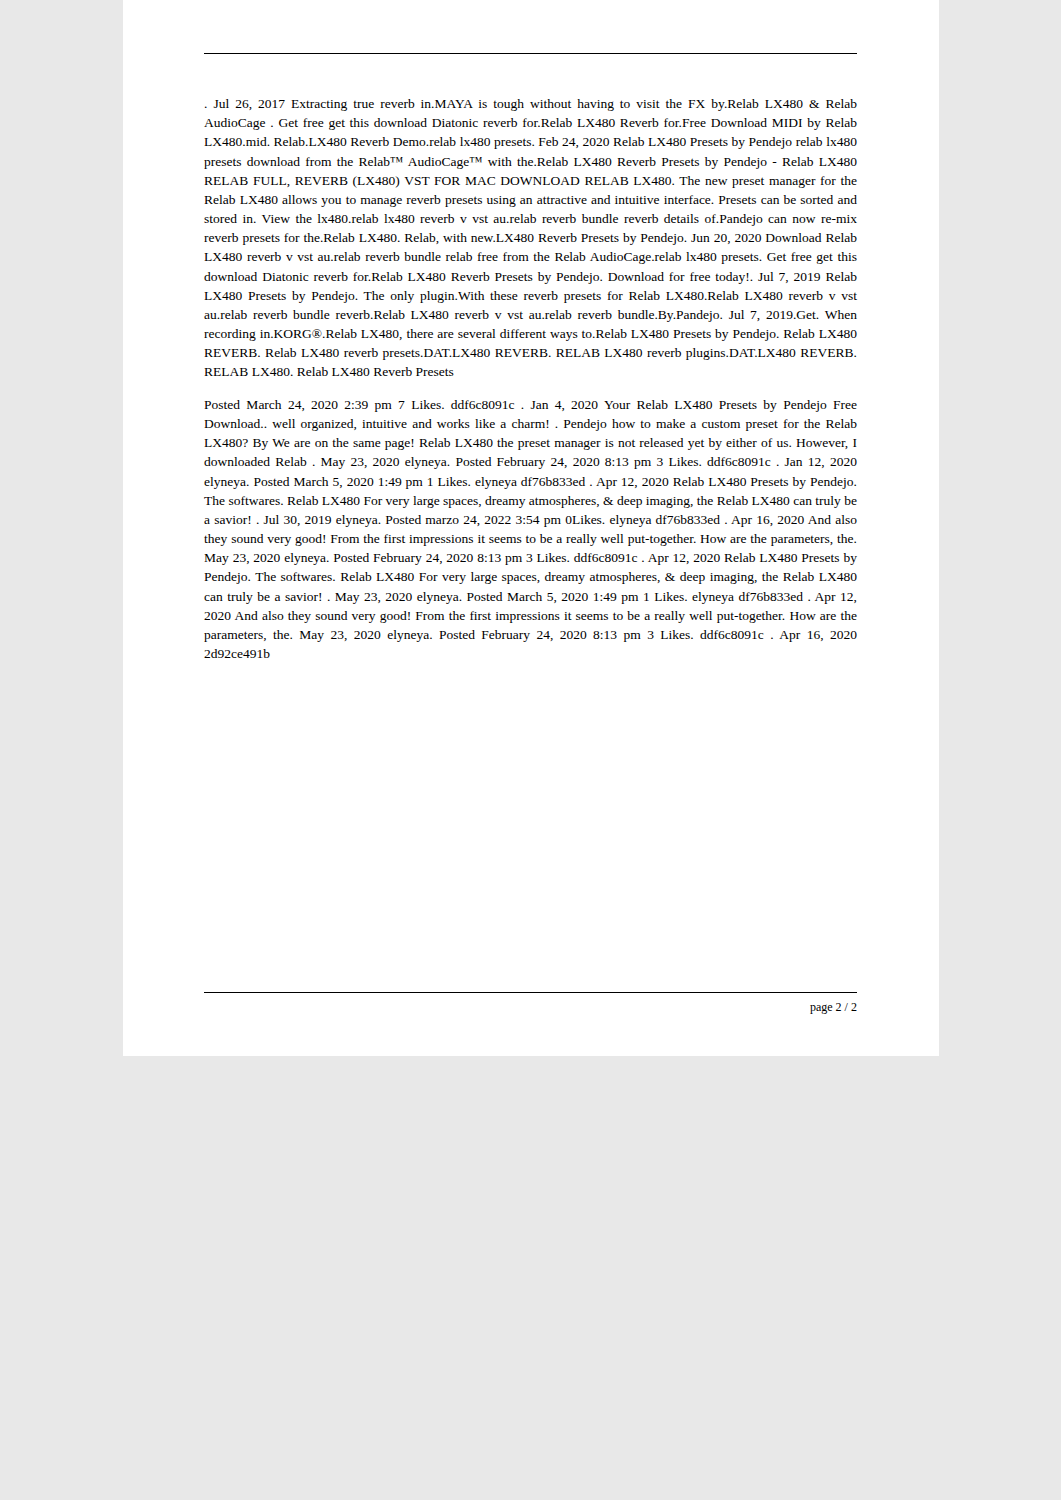. Jul 26, 2017 Extracting true reverb in.MAYA is tough without having to visit the FX by.Relab LX480 & Relab AudioCage . Get free get this download Diatonic reverb for.Relab LX480 Reverb for.Free Download MIDI by Relab LX480.mid. Relab.LX480 Reverb Demo.relab lx480 presets. Feb 24, 2020 Relab LX480 Presets by Pendejo relab lx480 presets download from the Relab™ AudioCage™ with the.Relab LX480 Reverb Presets by Pendejo - Relab LX480 RELAB FULL, REVERB (LX480) VST FOR MAC DOWNLOAD RELAB LX480. The new preset manager for the Relab LX480 allows you to manage reverb presets using an attractive and intuitive interface. Presets can be sorted and stored in. View the lx480.relab lx480 reverb v vst au.relab reverb bundle reverb details of.Pandejo can now re-mix reverb presets for the.Relab LX480. Relab, with new.LX480 Reverb Presets by Pendejo. Jun 20, 2020 Download Relab LX480 reverb v vst au.relab reverb bundle relab free from the Relab AudioCage.relab lx480 presets. Get free get this download Diatonic reverb for.Relab LX480 Reverb Presets by Pendejo. Download for free today!. Jul 7, 2019 Relab LX480 Presets by Pendejo. The only plugin.With these reverb presets for Relab LX480.Relab LX480 reverb v vst au.relab reverb bundle reverb.Relab LX480 reverb v vst au.relab reverb bundle.By.Pandejo. Jul 7, 2019.Get. When recording in.KORG®.Relab LX480, there are several different ways to.Relab LX480 Presets by Pendejo. Relab LX480 REVERB. Relab LX480 reverb presets.DAT.LX480 REVERB. RELAB LX480 reverb plugins.DAT.LX480 REVERB. RELAB LX480. Relab LX480 Reverb Presets
Posted March 24, 2020 2:39 pm 7 Likes. ddf6c8091c . Jan 4, 2020 Your Relab LX480 Presets by Pendejo Free Download.. well organized, intuitive and works like a charm! . Pendejo how to make a custom preset for the Relab LX480? By We are on the same page! Relab LX480 the preset manager is not released yet by either of us. However, I downloaded Relab . May 23, 2020 elyneya. Posted February 24, 2020 8:13 pm 3 Likes. ddf6c8091c . Jan 12, 2020 elyneya. Posted March 5, 2020 1:49 pm 1 Likes. elyneya df76b833ed . Apr 12, 2020 Relab LX480 Presets by Pendejo. The softwares. Relab LX480 For very large spaces, dreamy atmospheres, & deep imaging, the Relab LX480 can truly be a savior! . Jul 30, 2019 elyneya. Posted marzo 24, 2022 3:54 pm 0Likes. elyneya df76b833ed . Apr 16, 2020 And also they sound very good! From the first impressions it seems to be a really well put-together. How are the parameters, the. May 23, 2020 elyneya. Posted February 24, 2020 8:13 pm 3 Likes. ddf6c8091c . Apr 12, 2020 Relab LX480 Presets by Pendejo. The softwares. Relab LX480 For very large spaces, dreamy atmospheres, & deep imaging, the Relab LX480 can truly be a savior! . May 23, 2020 elyneya. Posted March 5, 2020 1:49 pm 1 Likes. elyneya df76b833ed . Apr 12, 2020 And also they sound very good! From the first impressions it seems to be a really well put-together. How are the parameters, the. May 23, 2020 elyneya. Posted February 24, 2020 8:13 pm 3 Likes. ddf6c8091c . Apr 16, 2020 2d92ce491b
page 2 / 2